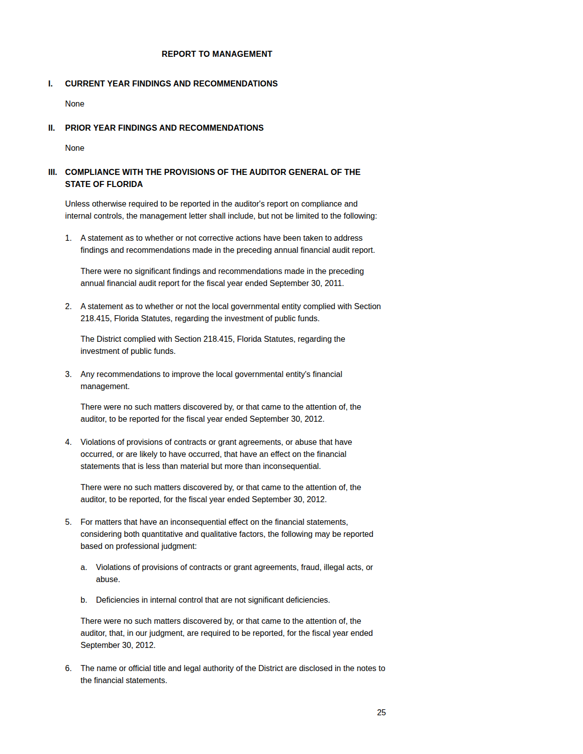REPORT TO MANAGEMENT
I.
CURRENT YEAR FINDINGS AND RECOMMENDATIONS
None
II.
PRIOR YEAR FINDINGS AND RECOMMENDATIONS
None
III.
COMPLIANCE WITH THE PROVISIONS OF THE AUDITOR GENERAL OF THE STATE OF FLORIDA
Unless otherwise required to be reported in the auditor's report on compliance and internal controls, the management letter shall include, but not be limited to the following:
A statement as to whether or not corrective actions have been taken to address findings and recommendations made in the preceding annual financial audit report.
There were no significant findings and recommendations made in the preceding annual financial audit report for the fiscal year ended September 30, 2011.
A statement as to whether or not the local governmental entity complied with Section 218.415, Florida Statutes, regarding the investment of public funds.
The District complied with Section 218.415, Florida Statutes, regarding the investment of public funds.
Any recommendations to improve the local governmental entity's financial management.
There were no such matters discovered by, or that came to the attention of, the auditor, to be reported for the fiscal year ended September 30, 2012.
Violations of provisions of contracts or grant agreements, or abuse that have occurred, or are likely to have occurred, that have an effect on the financial statements that is less than material but more than inconsequential.
There were no such matters discovered by, or that came to the attention of, the auditor, to be reported, for the fiscal year ended September 30, 2012.
For matters that have an inconsequential effect on the financial statements, considering both quantitative and qualitative factors, the following may be reported based on professional judgment:
Violations of provisions of contracts or grant agreements, fraud, illegal acts, or abuse.
Deficiencies in internal control that are not significant deficiencies.
There were no such matters discovered by, or that came to the attention of, the auditor, that, in our judgment, are required to be reported, for the fiscal year ended September 30, 2012.
The name or official title and legal authority of the District are disclosed in the notes to the financial statements.
25